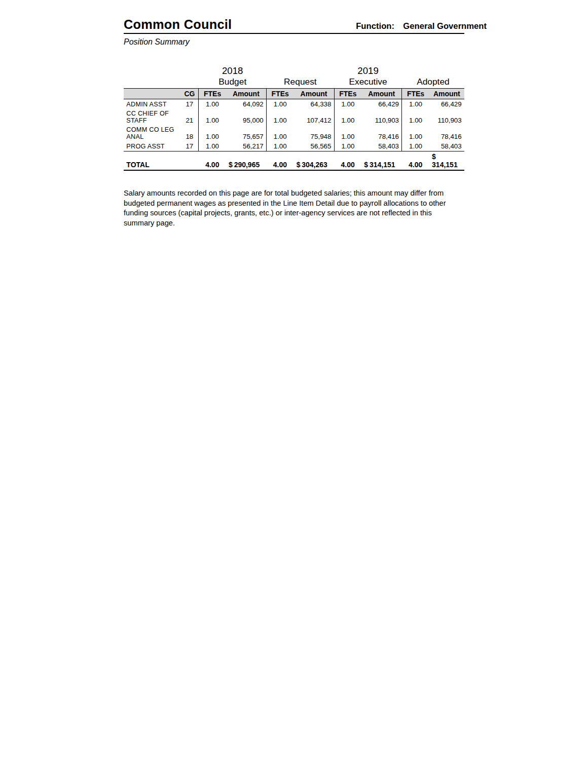Common Council
Function: General Government
Position Summary
| | | 2018 | | 2019 | |
| | | Budget | Request | Executive | Adopted |
| | CG | FTEs | Amount | FTEs | Amount | FTEs | Amount | FTEs | Amount |
| ADMIN ASST | 17 | 1.00 | 64,092 | 1.00 | 64,338 | 1.00 | 66,429 | 1.00 | 66,429 |
| CC CHIEF OF STAFF | 21 | 1.00 | 95,000 | 1.00 | 107,412 | 1.00 | 110,903 | 1.00 | 110,903 |
| COMM CO LEG ANAL | 18 | 1.00 | 75,657 | 1.00 | 75,948 | 1.00 | 78,416 | 1.00 | 78,416 |
| PROG ASST | 17 | 1.00 | 56,217 | 1.00 | 56,565 | 1.00 | 58,403 | 1.00 | 58,403 |
| TOTAL | | 4.00 | $ 290,965 | 4.00 | $ 304,263 | 4.00 | $ 314,151 | 4.00 | $ 314,151 |
Salary amounts recorded on this page are for total budgeted salaries; this amount may differ from budgeted permanent wages as presented in the Line Item Detail due to payroll allocations to other funding sources (capital projects, grants, etc.) or inter-agency services are not reflected in this summary page.